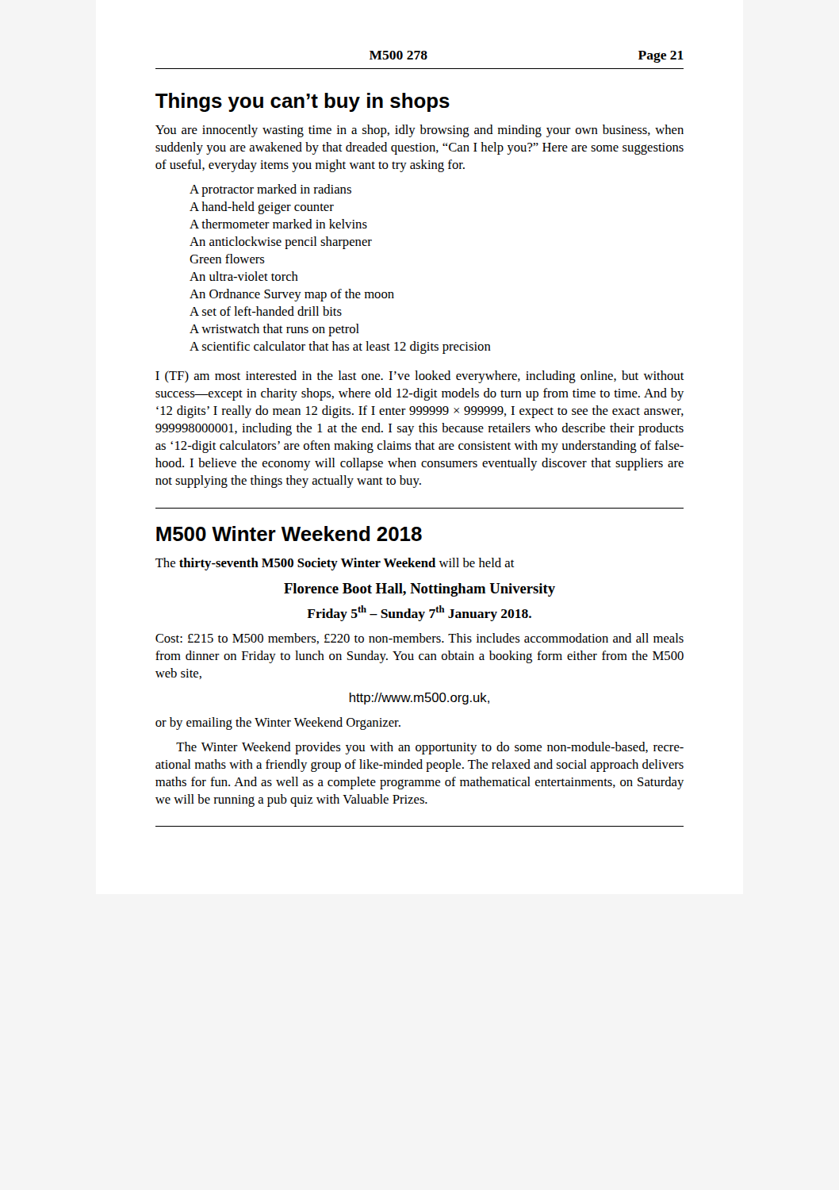M500 278 Page 21
Things you can’t buy in shops
You are innocently wasting time in a shop, idly browsing and minding your own business, when suddenly you are awakened by that dreaded question, “Can I help you?” Here are some suggestions of useful, everyday items you might want to try asking for.
A protractor marked in radians
A hand-held geiger counter
A thermometer marked in kelvins
An anticlockwise pencil sharpener
Green flowers
An ultra-violet torch
An Ordnance Survey map of the moon
A set of left-handed drill bits
A wristwatch that runs on petrol
A scientific calculator that has at least 12 digits precision
I (TF) am most interested in the last one. I’ve looked everywhere, including online, but without success—except in charity shops, where old 12-digit models do turn up from time to time. And by ‘12 digits’ I really do mean 12 digits. If I enter 999999 × 999999, I expect to see the exact answer, 999998000001, including the 1 at the end. I say this because retailers who describe their products as ‘12-digit calculators’ are often making claims that are consistent with my understanding of falsehood. I believe the economy will collapse when consumers eventually discover that suppliers are not supplying the things they actually want to buy.
M500 Winter Weekend 2018
The thirty-seventh M500 Society Winter Weekend will be held at
Florence Boot Hall, Nottingham University
Friday 5th – Sunday 7th January 2018.
Cost: £215 to M500 members, £220 to non-members. This includes accommodation and all meals from dinner on Friday to lunch on Sunday. You can obtain a booking form either from the M500 web site,
http://www.m500.org.uk,
or by emailing the Winter Weekend Organizer.
The Winter Weekend provides you with an opportunity to do some non-module-based, recreational maths with a friendly group of like-minded people. The relaxed and social approach delivers maths for fun. And as well as a complete programme of mathematical entertainments, on Saturday we will be running a pub quiz with Valuable Prizes.